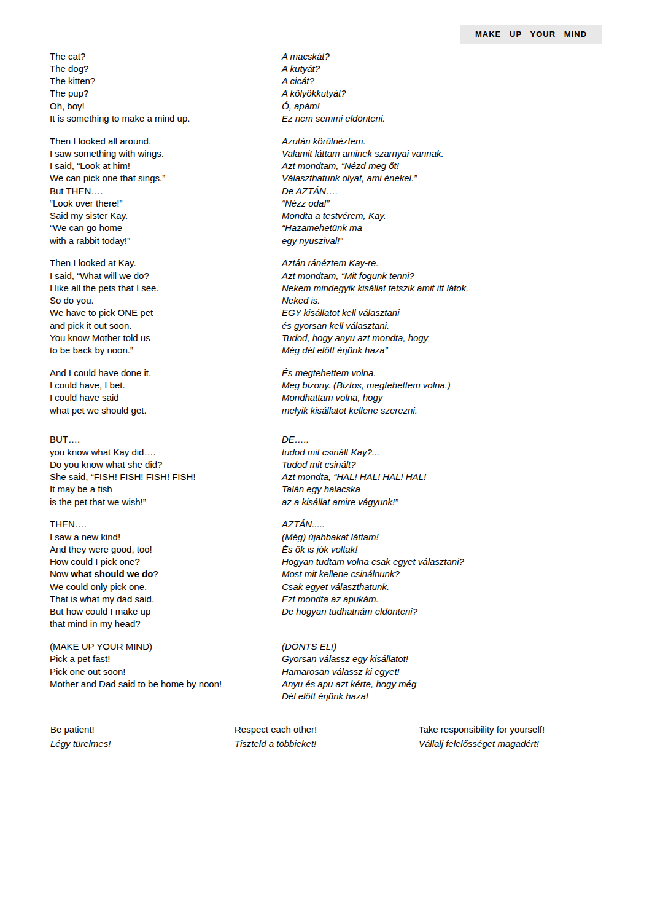MAKE UP YOUR MIND
| The cat? | A macskát? |
| The dog? | A kutyát? |
| The kitten? | A cicát? |
| The pup? | A kölyökkutyát? |
| Oh, boy! | Ó, apám! |
| It is something to make a mind up. | Ez nem semmi eldönteni. |
| Then I looked all around. | Azután körülnéztem. |
| I saw something with wings. | Valamit láttam aminek szarnyai vannak. |
| I said, “Look at him! | Azt mondtam, “Nézd meg őt! |
| We can pick one that sings.” | Választhatunk olyat, ami énekel.” |
| But THEN…. | De AZTÁN…. |
| “Look over there!” | “Nézz oda!” |
| Said my sister Kay. | Mondta a testvérem, Kay. |
| “We can go home | “Hazamehetünk ma |
| with a rabbit today!” | egy nyuszival!” |
| Then I looked at Kay. | Aztán ránéztem Kay-re. |
| I said, “What will we do? | Azt mondtam, “Mit fogunk tenni? |
| I like all the pets that I see. | Nekem mindegyik kisállat tetszik amit itt látok. |
| So do you. | Neked is. |
| We have to pick ONE pet | EGY kisállatot kell választani |
| and pick it out soon. | és gyorsan kell választani. |
| You know Mother told us | Tudod, hogy anyu azt mondta, hogy |
| to be back by noon.” | Még dél előtt érjünk haza” |
| And I could have done it. | És megtehettem volna. |
| I could have, I bet. | Meg bizony. (Biztos, megtehettem volna.) |
| I could have said | Mondhattam volna, hogy |
| what pet we should get. | melyik kisállatot kellene szerezni. |
| BUT…. | DE….. |
| you know what Kay did…. | tudod mit csinált Kay?... |
| Do you know what she did? | Tudod mit csinált? |
| She said, “FISH! FISH! FISH! FISH! | Azt mondta, “HAL! HAL! HAL! HAL! |
| It may be a fish | Talán egy halacska |
| is the pet that we wish!” | az a kisállat amire vágyunk!” |
| THEN…. | AZTÁN..... |
| I saw a new kind! | (Még) újabbakat láttam! |
| And they were good, too! | És ők is jók voltak! |
| How could I pick one? | Hogyan tudtam volna csak egyet választani? |
| Now what should we do ? | Most mit kellene csinálnunk? |
| We could only pick one. | Csak egyet választhatunk. |
| That is what my dad said. | Ezt mondta az apukám. |
| But how could I make up | De hogyan tudhatnám eldönteni? |
| that mind in my head? | |
| (MAKE UP YOUR MIND) | (DÖNTS EL!) |
| Pick a pet fast! | Gyorsan válassz egy kisállatot! |
| Pick one out soon! | Hamarosan válassz ki egyet! |
| Mother and Dad said to be home by noon! | Anyu és apu azt kérte, hogy még |
| | Dél előtt érjünk haza! |
| Be patient! | Respect each other! | Take responsibility for yourself! |
| Légy türelmes! | Tiszteld a többieket! | Vállalj felelősséget magadért! |